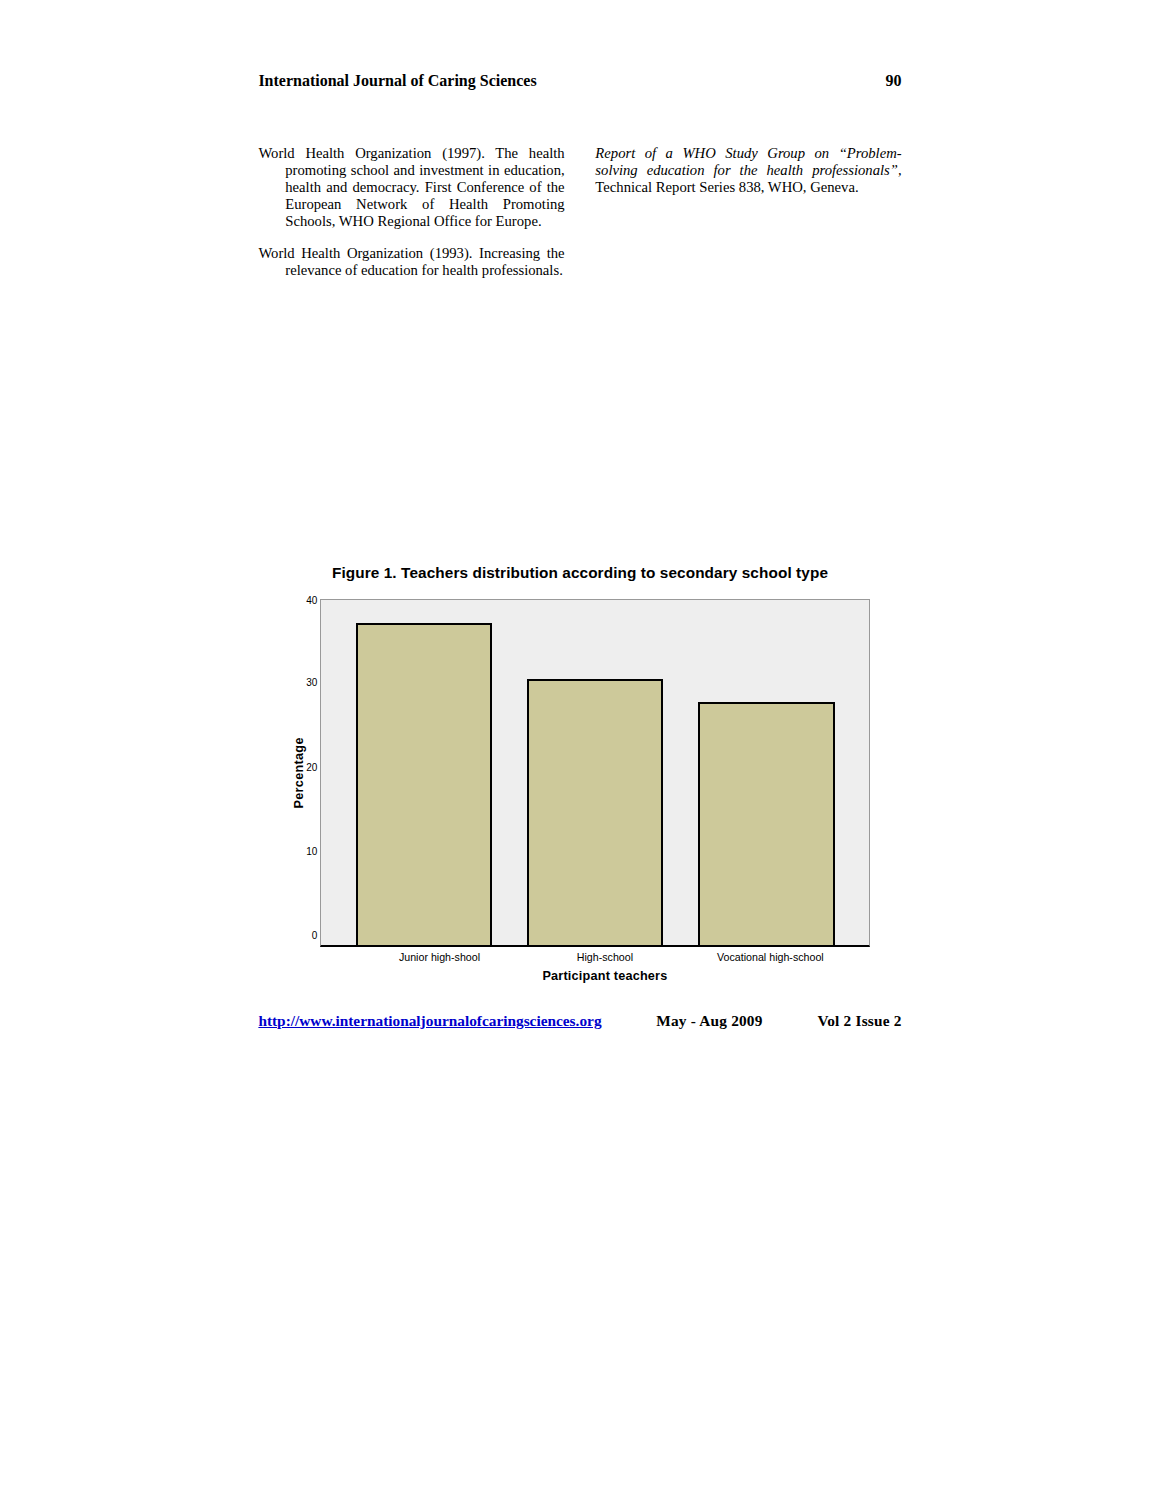International Journal of Caring Sciences 90
World Health Organization (1997). The health promoting school and investment in education, health and democracy. First Conference of the European Network of Health Promoting Schools, WHO Regional Office for Europe.
World Health Organization (1993). Increasing the relevance of education for health professionals.
Report of a WHO Study Group on “Problem-solving education for the health professionals”, Technical Report Series 838, WHO, Geneva.
Figure 1. Teachers distribution according to secondary school type
Percentage
40 30 20 10 0
Junior high-shool High-school Vocational high-school
Participant teachers
http://www.internationaljournalofcaringsciences.org May - Aug 2009 Vol 2 Issue 2